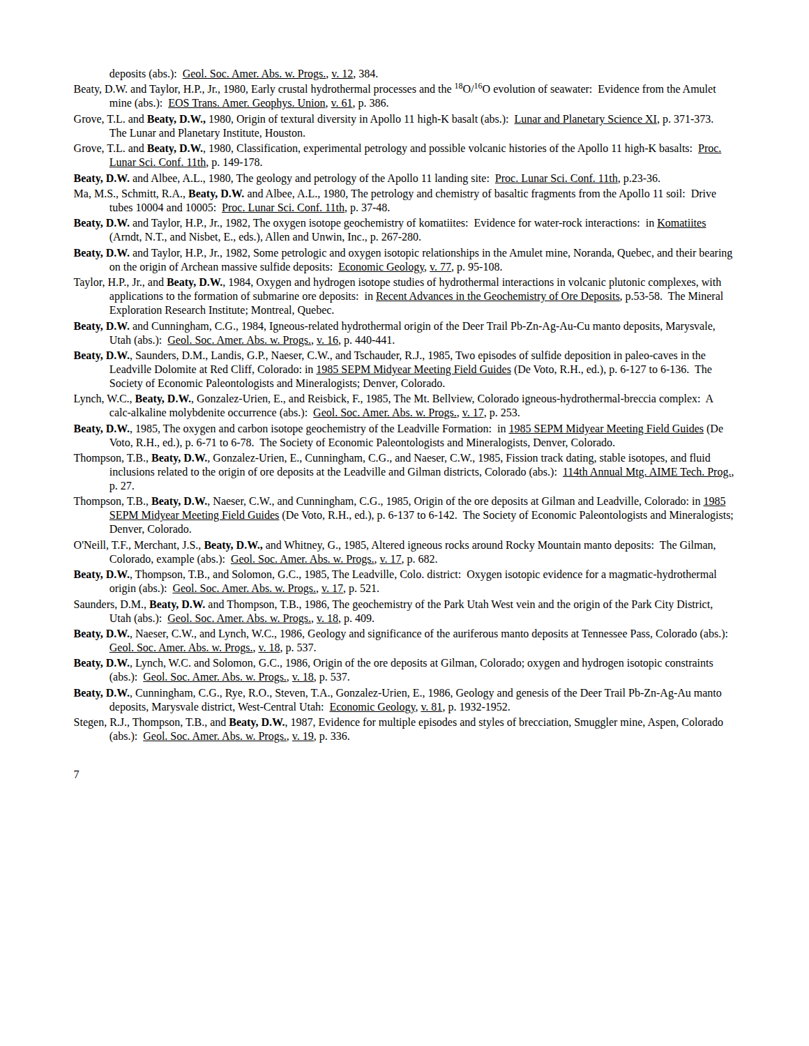deposits (abs.): Geol. Soc. Amer. Abs. w. Progs., v. 12, 384.
Beaty, D.W. and Taylor, H.P., Jr., 1980, Early crustal hydrothermal processes and the 18O/16O evolution of seawater: Evidence from the Amulet mine (abs.): EOS Trans. Amer. Geophys. Union, v. 61, p. 386.
Grove, T.L. and Beaty, D.W., 1980, Origin of textural diversity in Apollo 11 high-K basalt (abs.): Lunar and Planetary Science XI, p. 371-373. The Lunar and Planetary Institute, Houston.
Grove, T.L. and Beaty, D.W., 1980, Classification, experimental petrology and possible volcanic histories of the Apollo 11 high-K basalts: Proc. Lunar Sci. Conf. 11th, p. 149-178.
Beaty, D.W. and Albee, A.L., 1980, The geology and petrology of the Apollo 11 landing site: Proc. Lunar Sci. Conf. 11th, p.23-36.
Ma, M.S., Schmitt, R.A., Beaty, D.W. and Albee, A.L., 1980, The petrology and chemistry of basaltic fragments from the Apollo 11 soil: Drive tubes 10004 and 10005: Proc. Lunar Sci. Conf. 11th, p. 37-48.
Beaty, D.W. and Taylor, H.P., Jr., 1982, The oxygen isotope geochemistry of komatiites: Evidence for water-rock interactions: in Komatiites (Arndt, N.T., and Nisbet, E., eds.), Allen and Unwin, Inc., p. 267-280.
Beaty, D.W. and Taylor, H.P., Jr., 1982, Some petrologic and oxygen isotopic relationships in the Amulet mine, Noranda, Quebec, and their bearing on the origin of Archean massive sulfide deposits: Economic Geology, v. 77, p. 95-108.
Taylor, H.P., Jr., and Beaty, D.W., 1984, Oxygen and hydrogen isotope studies of hydrothermal interactions in volcanic plutonic complexes, with applications to the formation of submarine ore deposits: in Recent Advances in the Geochemistry of Ore Deposits, p.53-58. The Mineral Exploration Research Institute; Montreal, Quebec.
Beaty, D.W. and Cunningham, C.G., 1984, Igneous-related hydrothermal origin of the Deer Trail Pb-Zn-Ag-Au-Cu manto deposits, Marysvale, Utah (abs.): Geol. Soc. Amer. Abs. w. Progs., v. 16, p. 440-441.
Beaty, D.W., Saunders, D.M., Landis, G.P., Naeser, C.W., and Tschauder, R.J., 1985, Two episodes of sulfide deposition in paleo-caves in the Leadville Dolomite at Red Cliff, Colorado: in 1985 SEPM Midyear Meeting Field Guides (De Voto, R.H., ed.), p. 6-127 to 6-136. The Society of Economic Paleontologists and Mineralogists; Denver, Colorado.
Lynch, W.C., Beaty, D.W., Gonzalez-Urien, E., and Reisbick, F., 1985, The Mt. Bellview, Colorado igneous-hydrothermal-breccia complex: A calc-alkaline molybdenite occurrence (abs.): Geol. Soc. Amer. Abs. w. Progs., v. 17, p. 253.
Beaty, D.W., 1985, The oxygen and carbon isotope geochemistry of the Leadville Formation: in 1985 SEPM Midyear Meeting Field Guides (De Voto, R.H., ed.), p. 6-71 to 6-78. The Society of Economic Paleontologists and Mineralogists, Denver, Colorado.
Thompson, T.B., Beaty, D.W., Gonzalez-Urien, E., Cunningham, C.G., and Naeser, C.W., 1985, Fission track dating, stable isotopes, and fluid inclusions related to the origin of ore deposits at the Leadville and Gilman districts, Colorado (abs.): 114th Annual Mtg. AIME Tech. Prog., p. 27.
Thompson, T.B., Beaty, D.W., Naeser, C.W., and Cunningham, C.G., 1985, Origin of the ore deposits at Gilman and Leadville, Colorado: in 1985 SEPM Midyear Meeting Field Guides (De Voto, R.H., ed.), p. 6-137 to 6-142. The Society of Economic Paleontologists and Mineralogists; Denver, Colorado.
O'Neill, T.F., Merchant, J.S., Beaty, D.W., and Whitney, G., 1985, Altered igneous rocks around Rocky Mountain manto deposits: The Gilman, Colorado, example (abs.): Geol. Soc. Amer. Abs. w. Progs., v. 17, p. 682.
Beaty, D.W., Thompson, T.B., and Solomon, G.C., 1985, The Leadville, Colo. district: Oxygen isotopic evidence for a magmatic-hydrothermal origin (abs.): Geol. Soc. Amer. Abs. w. Progs., v. 17, p. 521.
Saunders, D.M., Beaty, D.W. and Thompson, T.B., 1986, The geochemistry of the Park Utah West vein and the origin of the Park City District, Utah (abs.): Geol. Soc. Amer. Abs. w. Progs., v. 18, p. 409.
Beaty, D.W., Naeser, C.W., and Lynch, W.C., 1986, Geology and significance of the auriferous manto deposits at Tennessee Pass, Colorado (abs.): Geol. Soc. Amer. Abs. w. Progs., v. 18, p. 537.
Beaty, D.W., Lynch, W.C. and Solomon, G.C., 1986, Origin of the ore deposits at Gilman, Colorado; oxygen and hydrogen isotopic constraints (abs.): Geol. Soc. Amer. Abs. w. Progs., v. 18, p. 537.
Beaty, D.W., Cunningham, C.G., Rye, R.O., Steven, T.A., Gonzalez-Urien, E., 1986, Geology and genesis of the Deer Trail Pb-Zn-Ag-Au manto deposits, Marysvale district, West-Central Utah: Economic Geology, v. 81, p. 1932-1952.
Stegen, R.J., Thompson, T.B., and Beaty, D.W., 1987, Evidence for multiple episodes and styles of brecciation, Smuggler mine, Aspen, Colorado (abs.): Geol. Soc. Amer. Abs. w. Progs., v. 19, p. 336.
7